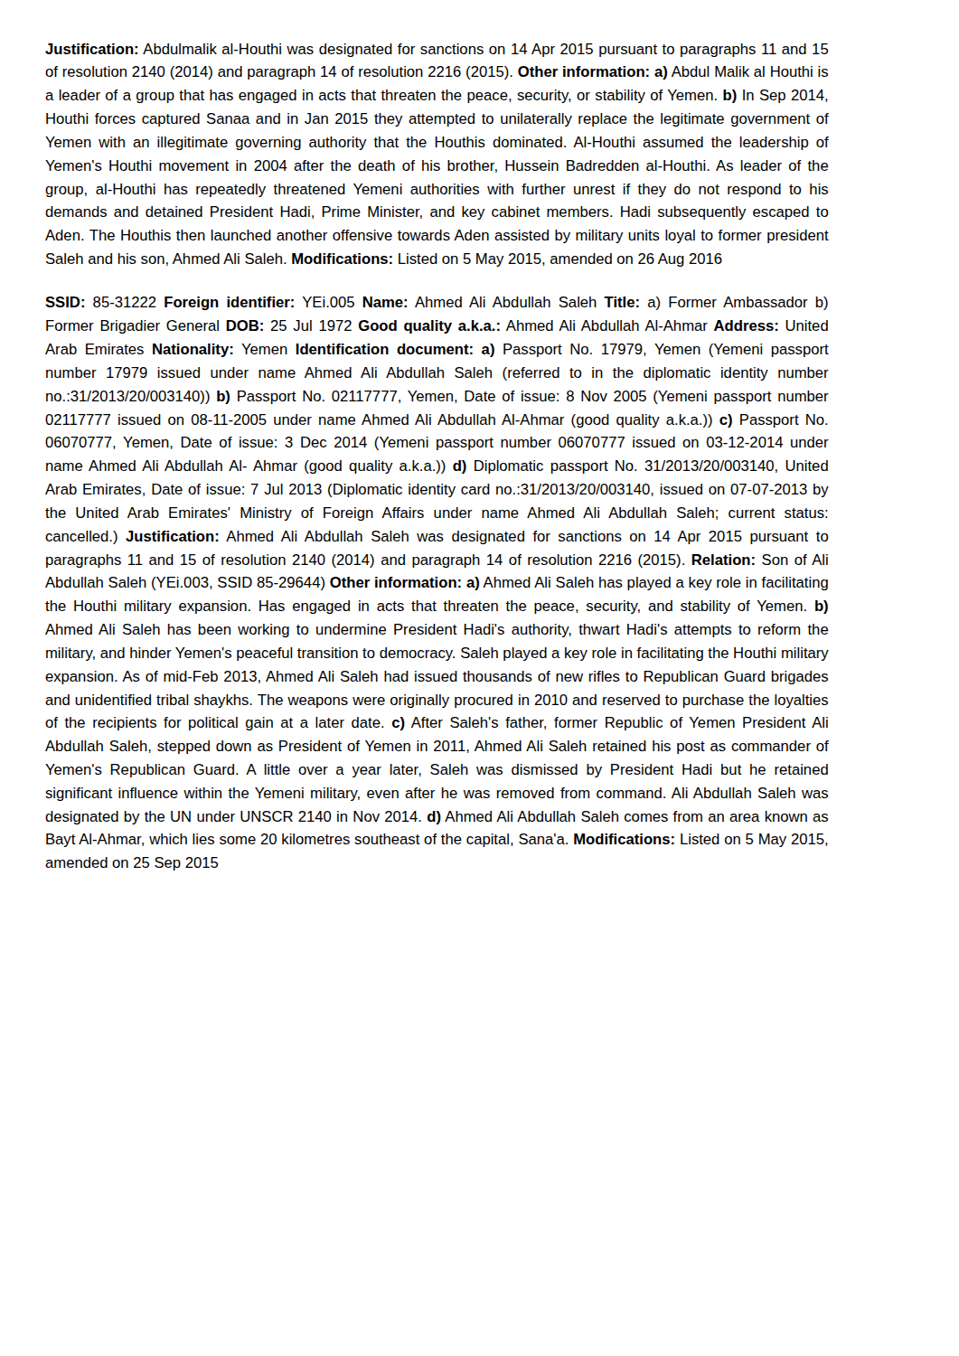Justification: Abdulmalik al-Houthi was designated for sanctions on 14 Apr 2015 pursuant to paragraphs 11 and 15 of resolution 2140 (2014) and paragraph 14 of resolution 2216 (2015). Other information: a) Abdul Malik al Houthi is a leader of a group that has engaged in acts that threaten the peace, security, or stability of Yemen. b) In Sep 2014, Houthi forces captured Sanaa and in Jan 2015 they attempted to unilaterally replace the legitimate government of Yemen with an illegitimate governing authority that the Houthis dominated. Al-Houthi assumed the leadership of Yemen's Houthi movement in 2004 after the death of his brother, Hussein Badredden al-Houthi. As leader of the group, al-Houthi has repeatedly threatened Yemeni authorities with further unrest if they do not respond to his demands and detained President Hadi, Prime Minister, and key cabinet members. Hadi subsequently escaped to Aden. The Houthis then launched another offensive towards Aden assisted by military units loyal to former president Saleh and his son, Ahmed Ali Saleh. Modifications: Listed on 5 May 2015, amended on 26 Aug 2016
SSID: 85-31222 Foreign identifier: YEi.005 Name: Ahmed Ali Abdullah Saleh Title: a) Former Ambassador b) Former Brigadier General DOB: 25 Jul 1972 Good quality a.k.a.: Ahmed Ali Abdullah Al-Ahmar Address: United Arab Emirates Nationality: Yemen Identification document: a) Passport No. 17979, Yemen (Yemeni passport number 17979 issued under name Ahmed Ali Abdullah Saleh (referred to in the diplomatic identity number no.:31/2013/20/003140)) b) Passport No. 02117777, Yemen, Date of issue: 8 Nov 2005 (Yemeni passport number 02117777 issued on 08-11-2005 under name Ahmed Ali Abdullah Al-Ahmar (good quality a.k.a.)) c) Passport No. 06070777, Yemen, Date of issue: 3 Dec 2014 (Yemeni passport number 06070777 issued on 03-12-2014 under name Ahmed Ali Abdullah Al- Ahmar (good quality a.k.a.)) d) Diplomatic passport No. 31/2013/20/003140, United Arab Emirates, Date of issue: 7 Jul 2013 (Diplomatic identity card no.:31/2013/20/003140, issued on 07-07-2013 by the United Arab Emirates' Ministry of Foreign Affairs under name Ahmed Ali Abdullah Saleh; current status: cancelled.) Justification: Ahmed Ali Abdullah Saleh was designated for sanctions on 14 Apr 2015 pursuant to paragraphs 11 and 15 of resolution 2140 (2014) and paragraph 14 of resolution 2216 (2015). Relation: Son of Ali Abdullah Saleh (YEi.003, SSID 85-29644) Other information: a) Ahmed Ali Saleh has played a key role in facilitating the Houthi military expansion. Has engaged in acts that threaten the peace, security, and stability of Yemen. b) Ahmed Ali Saleh has been working to undermine President Hadi's authority, thwart Hadi's attempts to reform the military, and hinder Yemen's peaceful transition to democracy. Saleh played a key role in facilitating the Houthi military expansion. As of mid-Feb 2013, Ahmed Ali Saleh had issued thousands of new rifles to Republican Guard brigades and unidentified tribal shaykhs. The weapons were originally procured in 2010 and reserved to purchase the loyalties of the recipients for political gain at a later date. c) After Saleh's father, former Republic of Yemen President Ali Abdullah Saleh, stepped down as President of Yemen in 2011, Ahmed Ali Saleh retained his post as commander of Yemen's Republican Guard. A little over a year later, Saleh was dismissed by President Hadi but he retained significant influence within the Yemeni military, even after he was removed from command. Ali Abdullah Saleh was designated by the UN under UNSCR 2140 in Nov 2014. d) Ahmed Ali Abdullah Saleh comes from an area known as Bayt Al-Ahmar, which lies some 20 kilometres southeast of the capital, Sana'a. Modifications: Listed on 5 May 2015, amended on 25 Sep 2015